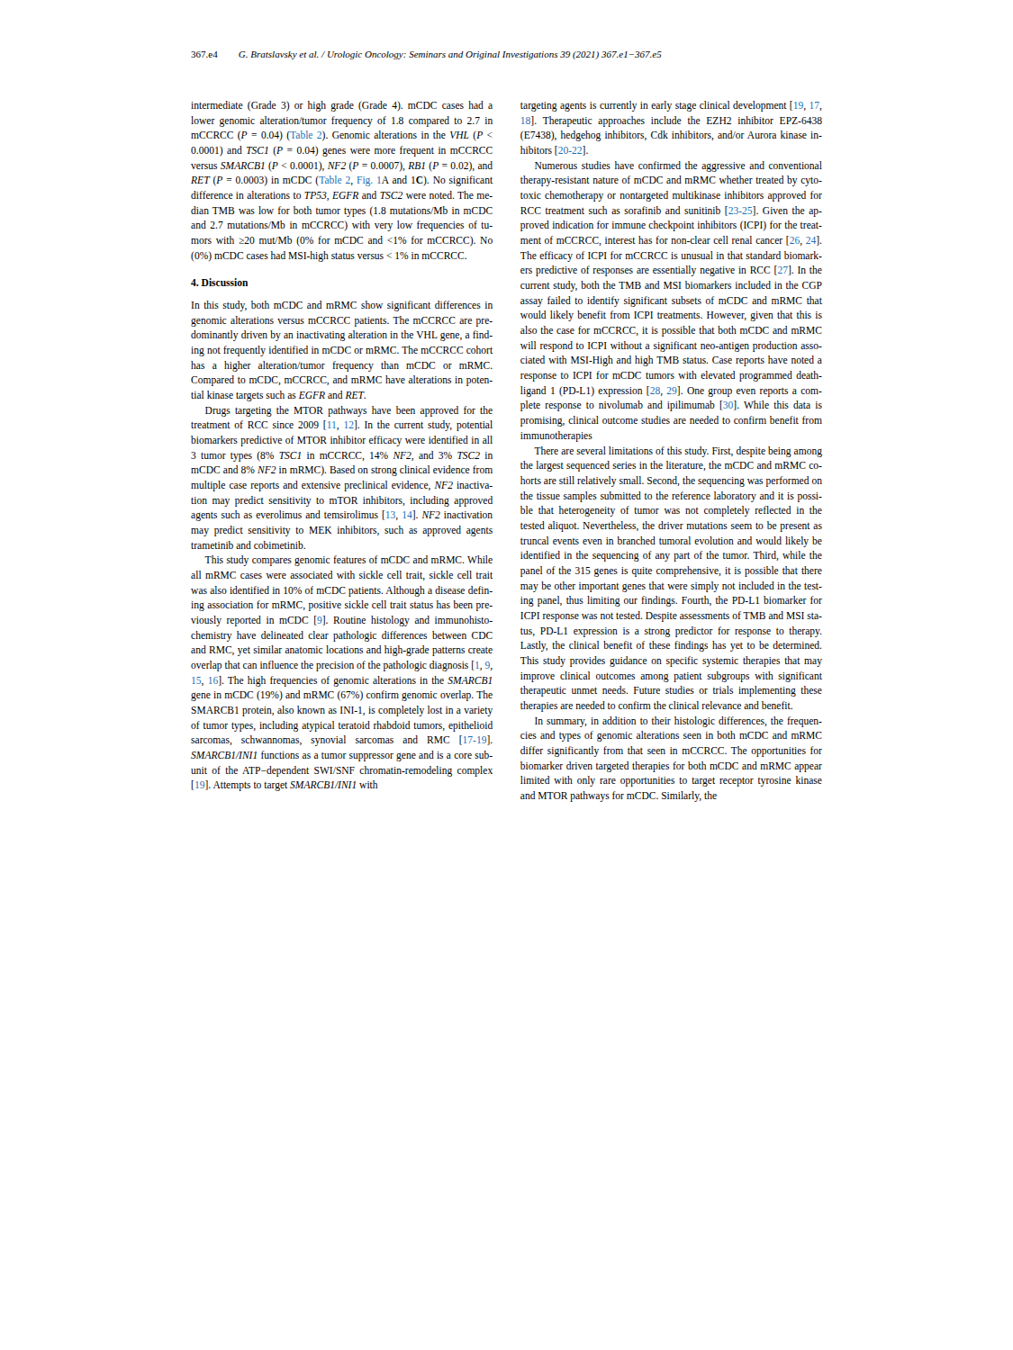367.e4 G. Bratslavsky et al. / Urologic Oncology: Seminars and Original Investigations 39 (2021) 367.e1−367.e5
intermediate (Grade 3) or high grade (Grade 4). mCDC cases had a lower genomic alteration/tumor frequency of 1.8 compared to 2.7 in mCCRCC (P = 0.04) (Table 2). Genomic alterations in the VHL (P < 0.0001) and TSC1 (P = 0.04) genes were more frequent in mCCRCC versus SMARCB1 (P < 0.0001), NF2 (P = 0.0007), RB1 (P = 0.02), and RET (P = 0.0003) in mCDC (Table 2, Fig. 1 A and 1C). No significant difference in alterations to TP53, EGFR and TSC2 were noted. The median TMB was low for both tumor types (1.8 mutations/Mb in mCDC and 2.7 mutations/Mb in mCCRCC) with very low frequencies of tumors with ≥20 mut/Mb (0% for mCDC and <1% for mCCRCC). No (0%) mCDC cases had MSI-high status versus < 1% in mCCRCC.
4. Discussion
In this study, both mCDC and mRMC show significant differences in genomic alterations versus mCCRCC patients. The mCCRCC are predominantly driven by an inactivating alteration in the VHL gene, a finding not frequently identified in mCDC or mRMC. The mCCRCC cohort has a higher alteration/tumor frequency than mCDC or mRMC. Compared to mCDC, mCCRCC, and mRMC have alterations in potential kinase targets such as EGFR and RET.
Drugs targeting the MTOR pathways have been approved for the treatment of RCC since 2009 [11, 12]. In the current study, potential biomarkers predictive of MTOR inhibitor efficacy were identified in all 3 tumor types (8% TSC1 in mCCRCC, 14% NF2, and 3% TSC2 in mCDC and 8% NF2 in mRMC). Based on strong clinical evidence from multiple case reports and extensive preclinical evidence, NF2 inactivation may predict sensitivity to mTOR inhibitors, including approved agents such as everolimus and temsirolimus [13, 14]. NF2 inactivation may predict sensitivity to MEK inhibitors, such as approved agents trametinib and cobimetinib.
This study compares genomic features of mCDC and mRMC. While all mRMC cases were associated with sickle cell trait, sickle cell trait was also identified in 10% of mCDC patients. Although a disease defining association for mRMC, positive sickle cell trait status has been previously reported in mCDC [9]. Routine histology and immunohistochemistry have delineated clear pathologic differences between CDC and RMC, yet similar anatomic locations and high-grade patterns create overlap that can influence the precision of the pathologic diagnosis [1, 9, 15, 16]. The high frequencies of genomic alterations in the SMARCB1 gene in mCDC (19%) and mRMC (67%) confirm genomic overlap. The SMARCB1 protein, also known as INI-1, is completely lost in a variety of tumor types, including atypical teratoid rhabdoid tumors, epithelioid sarcomas, schwannomas, synovial sarcomas and RMC [17-19]. SMARCB1/INI1 functions as a tumor suppressor gene and is a core subunit of the ATP−dependent SWI/SNF chromatin-remodeling complex [19]. Attempts to target SMARCB1/INI1 with
targeting agents is currently in early stage clinical development [19, 17, 18]. Therapeutic approaches include the EZH2 inhibitor EPZ-6438 (E7438), hedgehog inhibitors, Cdk inhibitors, and/or Aurora kinase inhibitors [20-22].
Numerous studies have confirmed the aggressive and conventional therapy-resistant nature of mCDC and mRMC whether treated by cytotoxic chemotherapy or nontargeted multikinase inhibitors approved for RCC treatment such as sorafinib and sunitinib [23-25]. Given the approved indication for immune checkpoint inhibitors (ICPI) for the treatment of mCCRCC, interest has for non-clear cell renal cancer [26, 24]. The efficacy of ICPI for mCCRCC is unusual in that standard biomarkers predictive of responses are essentially negative in RCC [27]. In the current study, both the TMB and MSI biomarkers included in the CGP assay failed to identify significant subsets of mCDC and mRMC that would likely benefit from ICPI treatments. However, given that this is also the case for mCCRCC, it is possible that both mCDC and mRMC will respond to ICPI without a significant neo-antigen production associated with MSI-High and high TMB status. Case reports have noted a response to ICPI for mCDC tumors with elevated programmed death-ligand 1 (PD-L1) expression [28, 29]. One group even reports a complete response to nivolumab and ipilimumab [30]. While this data is promising, clinical outcome studies are needed to confirm benefit from immunotherapies
There are several limitations of this study. First, despite being among the largest sequenced series in the literature, the mCDC and mRMC cohorts are still relatively small. Second, the sequencing was performed on the tissue samples submitted to the reference laboratory and it is possible that heterogeneity of tumor was not completely reflected in the tested aliquot. Nevertheless, the driver mutations seem to be present as truncal events even in branched tumoral evolution and would likely be identified in the sequencing of any part of the tumor. Third, while the panel of the 315 genes is quite comprehensive, it is possible that there may be other important genes that were simply not included in the testing panel, thus limiting our findings. Fourth, the PD-L1 biomarker for ICPI response was not tested. Despite assessments of TMB and MSI status, PD-L1 expression is a strong predictor for response to therapy. Lastly, the clinical benefit of these findings has yet to be determined. This study provides guidance on specific systemic therapies that may improve clinical outcomes among patient subgroups with significant therapeutic unmet needs. Future studies or trials implementing these therapies are needed to confirm the clinical relevance and benefit.
In summary, in addition to their histologic differences, the frequencies and types of genomic alterations seen in both mCDC and mRMC differ significantly from that seen in mCCRCC. The opportunities for biomarker driven targeted therapies for both mCDC and mRMC appear limited with only rare opportunities to target receptor tyrosine kinase and MTOR pathways for mCDC. Similarly, the